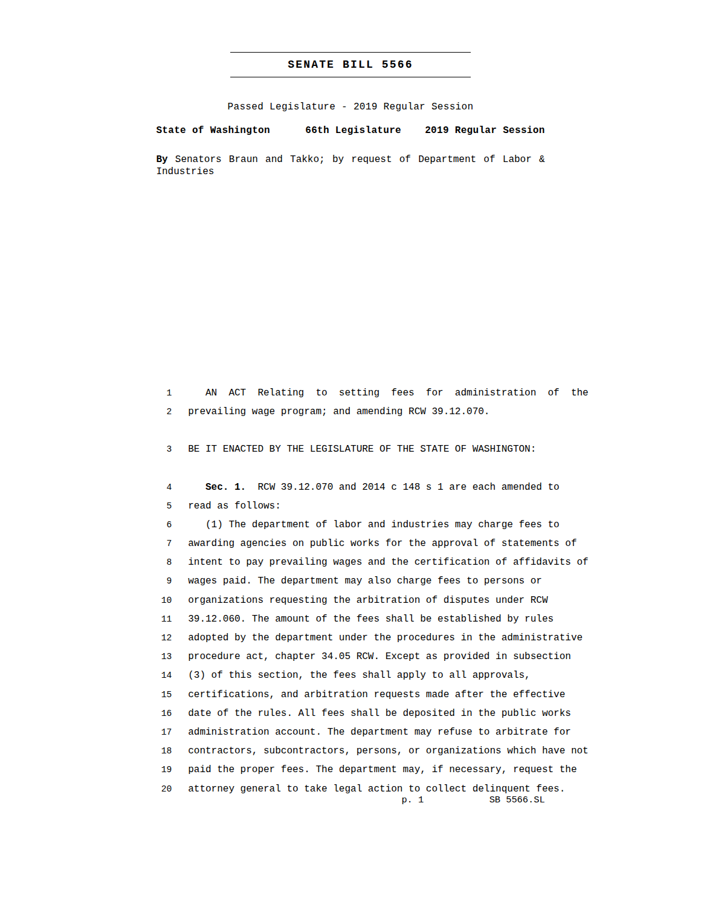SENATE BILL 5566
Passed Legislature - 2019 Regular Session
State of Washington 66th Legislature 2019 Regular Session
By Senators Braun and Takko; by request of Department of Labor & Industries
1 AN ACT Relating to setting fees for administration of the
2 prevailing wage program; and amending RCW 39.12.070.
3 BE IT ENACTED BY THE LEGISLATURE OF THE STATE OF WASHINGTON:
4 Sec. 1. RCW 39.12.070 and 2014 c 148 s 1 are each amended to
5 read as follows:
6 (1) The department of labor and industries may charge fees to
7 awarding agencies on public works for the approval of statements of
8 intent to pay prevailing wages and the certification of affidavits of
9 wages paid. The department may also charge fees to persons or
10 organizations requesting the arbitration of disputes under RCW
1139.12.060. The amount of the fees shall be established by rules
12 adopted by the department under the procedures in the administrative
13 procedure act, chapter 34.05 RCW. Except as provided in subsection
14(3) of this section, the fees shall apply to all approvals,
15 certifications, and arbitration requests made after the effective
16 date of the rules. All fees shall be deposited in the public works
17 administration account. The department may refuse to arbitrate for
18 contractors, subcontractors, persons, or organizations which have not
19 paid the proper fees. The department may, if necessary, request the
20 attorney general to take legal action to collect delinquent fees.
p. 1 SB 5566.SL